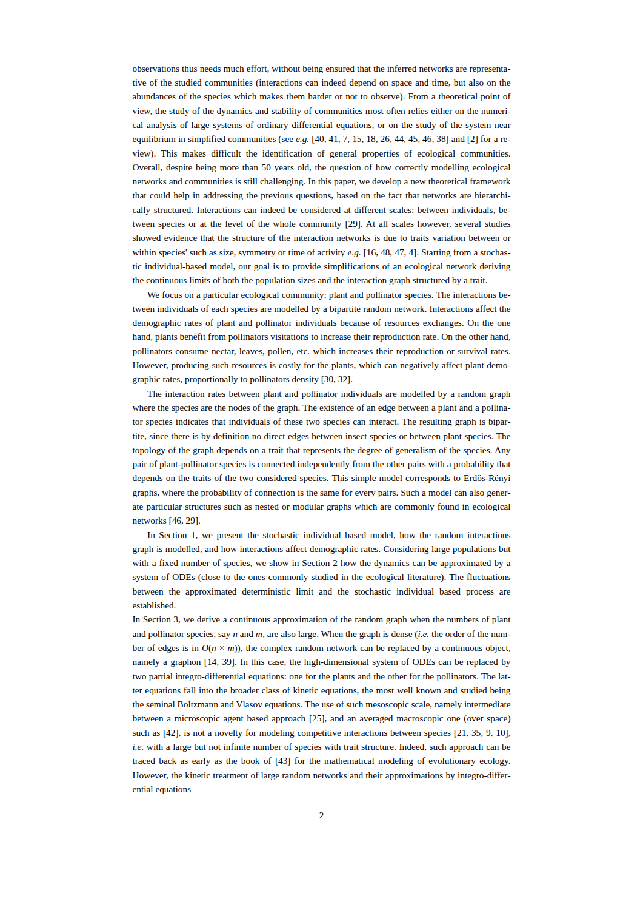observations thus needs much effort, without being ensured that the inferred networks are representative of the studied communities (interactions can indeed depend on space and time, but also on the abundances of the species which makes them harder or not to observe). From a theoretical point of view, the study of the dynamics and stability of communities most often relies either on the numerical analysis of large systems of ordinary differential equations, or on the study of the system near equilibrium in simplified communities (see e.g. [40, 41, 7, 15, 18, 26, 44, 45, 46, 38] and [2] for a review). This makes difficult the identification of general properties of ecological communities. Overall, despite being more than 50 years old, the question of how correctly modelling ecological networks and communities is still challenging. In this paper, we develop a new theoretical framework that could help in addressing the previous questions, based on the fact that networks are hierarchically structured. Interactions can indeed be considered at different scales: between individuals, between species or at the level of the whole community [29]. At all scales however, several studies showed evidence that the structure of the interaction networks is due to traits variation between or within species' such as size, symmetry or time of activity e.g. [16, 48, 47, 4]. Starting from a stochastic individual-based model, our goal is to provide simplifications of an ecological network deriving the continuous limits of both the population sizes and the interaction graph structured by a trait.
We focus on a particular ecological community: plant and pollinator species. The interactions between individuals of each species are modelled by a bipartite random network. Interactions affect the demographic rates of plant and pollinator individuals because of resources exchanges. On the one hand, plants benefit from pollinators visitations to increase their reproduction rate. On the other hand, pollinators consume nectar, leaves, pollen, etc. which increases their reproduction or survival rates. However, producing such resources is costly for the plants, which can negatively affect plant demographic rates, proportionally to pollinators density [30, 32].
The interaction rates between plant and pollinator individuals are modelled by a random graph where the species are the nodes of the graph. The existence of an edge between a plant and a pollinator species indicates that individuals of these two species can interact. The resulting graph is bipartite, since there is by definition no direct edges between insect species or between plant species. The topology of the graph depends on a trait that represents the degree of generalism of the species. Any pair of plant-pollinator species is connected independently from the other pairs with a probability that depends on the traits of the two considered species. This simple model corresponds to Erdös-Rényi graphs, where the probability of connection is the same for every pairs. Such a model can also generate particular structures such as nested or modular graphs which are commonly found in ecological networks [46, 29].
In Section 1, we present the stochastic individual based model, how the random interactions graph is modelled, and how interactions affect demographic rates. Considering large populations but with a fixed number of species, we show in Section 2 how the dynamics can be approximated by a system of ODEs (close to the ones commonly studied in the ecological literature). The fluctuations between the approximated deterministic limit and the stochastic individual based process are established.
In Section 3, we derive a continuous approximation of the random graph when the numbers of plant and pollinator species, say n and m, are also large. When the graph is dense (i.e. the order of the number of edges is in O(n × m)), the complex random network can be replaced by a continuous object, namely a graphon [14, 39]. In this case, the high-dimensional system of ODEs can be replaced by two partial integro-differential equations: one for the plants and the other for the pollinators. The latter equations fall into the broader class of kinetic equations, the most well known and studied being the seminal Boltzmann and Vlasov equations. The use of such mesoscopic scale, namely intermediate between a microscopic agent based approach [25], and an averaged macroscopic one (over space) such as [42], is not a novelty for modeling competitive interactions between species [21, 35, 9, 10], i.e. with a large but not infinite number of species with trait structure. Indeed, such approach can be traced back as early as the book of [43] for the mathematical modeling of evolutionary ecology. However, the kinetic treatment of large random networks and their approximations by integro-differential equations
2